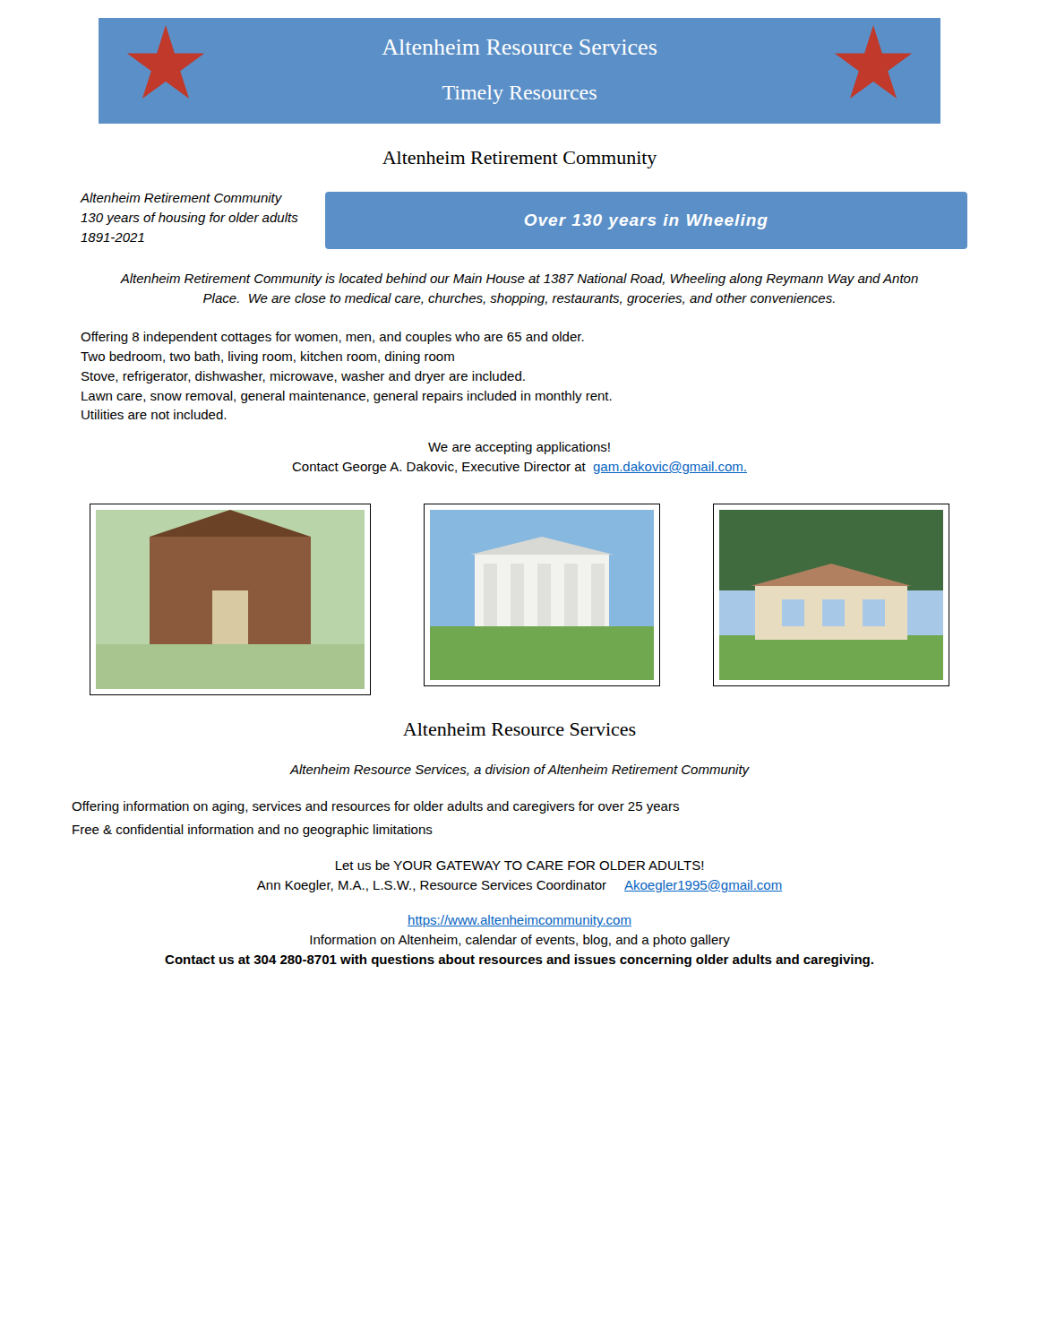Altenheim Resource Services
Timely Resources
Altenheim Retirement Community
Altenheim Retirement Community
130 years of housing for older adults
1891-2021
Over 130 years in Wheeling
Altenheim Retirement Community is located behind our Main House at 1387 National Road, Wheeling along Reymann Way and Anton Place. We are close to medical care, churches, shopping, restaurants, groceries, and other conveniences.
Offering 8 independent cottages for women, men, and couples who are 65 and older.
Two bedroom, two bath, living room, kitchen room, dining room
Stove, refrigerator, dishwasher, microwave, washer and dryer are included.
Lawn care, snow removal, general maintenance, general repairs included in monthly rent.
Utilities are not included.
We are accepting applications!
Contact George A. Dakovic, Executive Director at gam.dakovic@gmail.com.
Altenheim Resource Services
Altenheim Resource Services, a division of Altenheim Retirement Community
Offering information on aging, services and resources for older adults and caregivers for over 25 years
Free & confidential information and no geographic limitations
Let us be YOUR GATEWAY TO CARE FOR OLDER ADULTS!
Ann Koegler, M.A., L.S.W., Resource Services Coordinator Akoegler1995@gmail.com
https://www.altenheimcommunity.com
Information on Altenheim, calendar of events, blog, and a photo gallery
Contact us at 304 280-8701 with questions about resources and issues concerning older adults and caregiving.